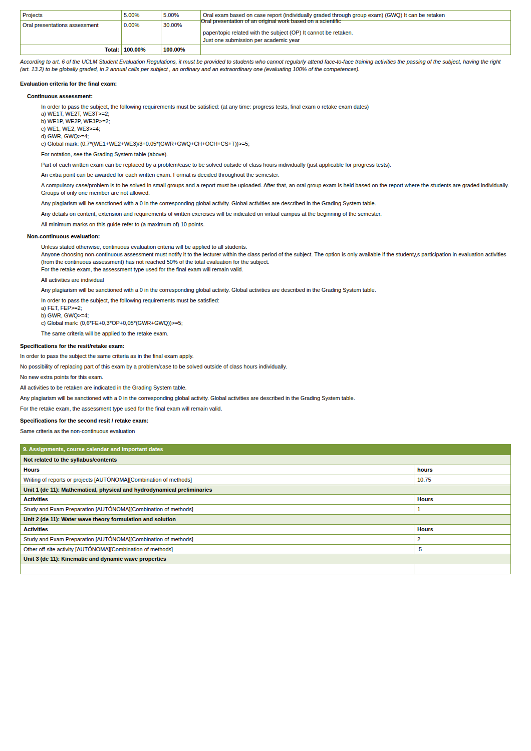| Projects | 5.00% | 5.00% | Oral exam based on case report (individually graded through group exam) (GWQ) It can be retaken |
| Oral presentations assessment | 0.00% | 30.00% | Oral presentation of an original work based on a scientific paper/topic related with the subject (OP) It cannot be retaken. Just one submission per academic year |
| Total: | 100.00% | 100.00% | |
According to art. 6 of the UCLM Student Evaluation Regulations, it must be provided to students who cannot regularly attend face-to-face training activities the passing of the subject, having the right (art. 13.2) to be globally graded, in 2 annual calls per subject , an ordinary and an extraordinary one (evaluating 100% of the competences).
Evaluation criteria for the final exam:
Continuous assessment:
In order to pass the subject, the following requirements must be satisfied: (at any time: progress tests, final exam o retake exam dates)
a) WE1T, WE2T, WE3T>=2;
b) WE1P, WE2P, WE3P>=2;
c) WE1, WE2, WE3>=4;
d) GWR, GWQ>=4;
e) Global mark: (0.7*(WE1+WE2+WE3)/3+0.05*(GWR+GWQ+CH+OCH+CS+T))>=5;
For notation, see the Grading System table (above).
Part of each written exam can be replaced by a problem/case to be solved outside of class hours individually (just applicable for progress tests).
An extra point can be awarded for each written exam. Format is decided throughout the semester.
A compulsory case/problem is to be solved in small groups and a report must be uploaded. After that, an oral group exam is held based on the report where the students are graded individually. Groups of only one member are not allowed.
Any plagiarism will be sanctioned with a 0 in the corresponding global activity. Global activities are described in the Grading System table.
Any details on content, extension and requirements of written exercises will be indicated on virtual campus at the beginning of the semester.
All minimum marks on this guide refer to (a maximum of) 10 points.
Non-continuous evaluation:
Unless stated otherwise, continuous evaluation criteria will be applied to all students.
Anyone choosing non-continuous assessment must notify it to the lecturer within the class period of the subject. The option is only available if the student¿s participation in evaluation activities (from the continuous assessment) has not reached 50% of the total evaluation for the subject.
For the retake exam, the assessment type used for the final exam will remain valid.
All activities are individual
Any plagiarism will be sanctioned with a 0 in the corresponding global activity. Global activities are described in the Grading System table.
In order to pass the subject, the following requirements must be satisfied:
a) FET, FEP>=2;
b) GWR, GWQ>=4;
c) Global mark: (0,6*FE+0,3*OP+0,05*(GWR+GWQ))>=5;
The same criteria will be applied to the retake exam.
Specifications for the resit/retake exam:
In order to pass the subject the same criteria as in the final exam apply.
No possibility of replacing part of this exam by a problem/case to be solved outside of class hours individually.
No new extra points for this exam.
All activities to be retaken are indicated in the Grading System table.
Any plagiarism will be sanctioned with a 0 in the corresponding global activity. Global activities are described in the Grading System table.
For the retake exam, the assessment type used for the final exam will remain valid.
Specifications for the second resit / retake exam:
Same criteria as the non-continuous evaluation
9. Assignments, course calendar and important dates
| Not related to the syllabus/contents |
| Hours | hours |
| Writing of reports or projects [AUTÓNOMA][Combination of methods] | 10.75 |
| Unit 1 (de 11): Mathematical, physical and hydrodynamical preliminaries |
| Activities | Hours |
| Study and Exam Preparation [AUTÓNOMA][Combination of methods] | 1 |
| Unit 2 (de 11): Water wave theory formulation and solution |
| Activities | Hours |
| Study and Exam Preparation [AUTÓNOMA][Combination of methods] | 2 |
| Other off-site activity [AUTÓNOMA][Combination of methods] | .5 |
| Unit 3 (de 11): Kinematic and dynamic wave properties |